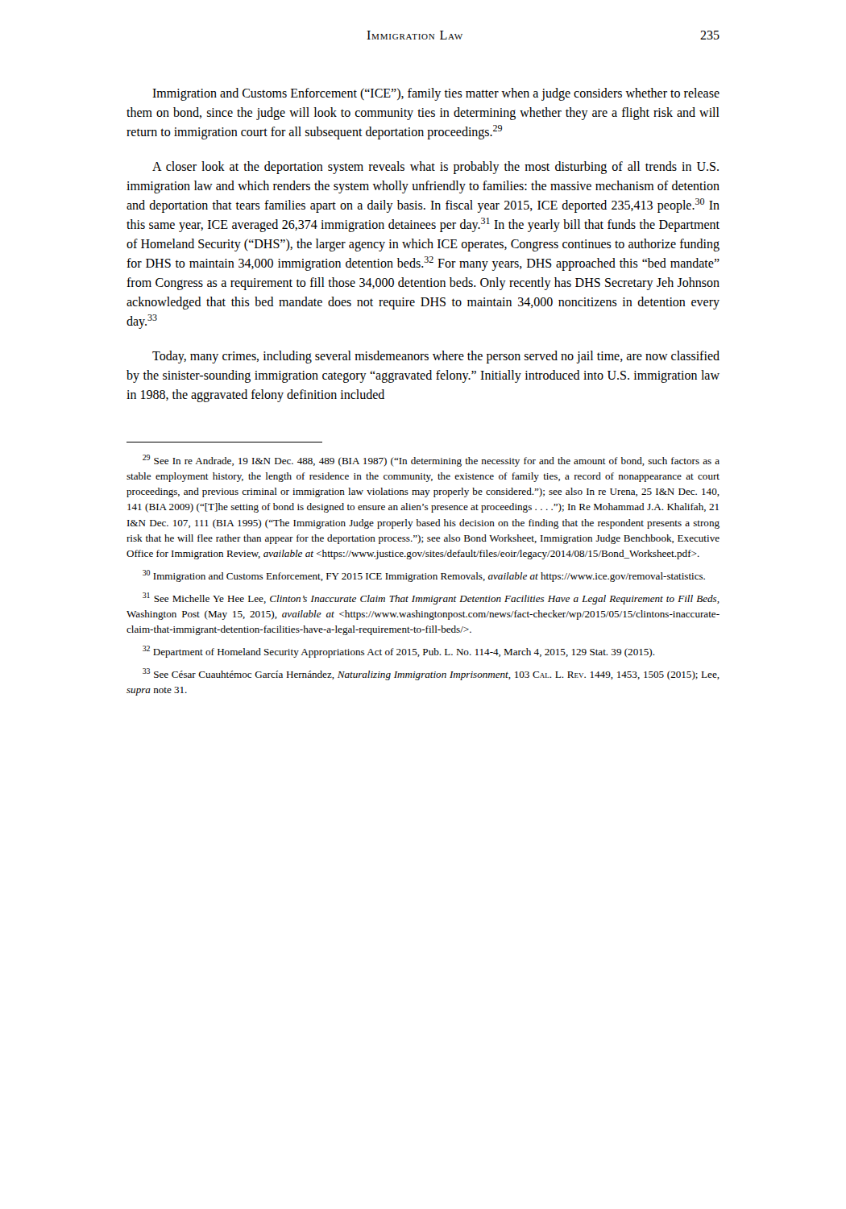Immigration Law 235
Immigration and Customs Enforcement (“ICE”), family ties matter when a judge considers whether to release them on bond, since the judge will look to community ties in determining whether they are a flight risk and will return to immigration court for all subsequent deportation proceedings.29
A closer look at the deportation system reveals what is probably the most disturbing of all trends in U.S. immigration law and which renders the system wholly unfriendly to families: the massive mechanism of detention and deportation that tears families apart on a daily basis. In fiscal year 2015, ICE deported 235,413 people.30 In this same year, ICE averaged 26,374 immigration detainees per day.31 In the yearly bill that funds the Department of Homeland Security (“DHS”), the larger agency in which ICE operates, Congress continues to authorize funding for DHS to maintain 34,000 immigration detention beds.32 For many years, DHS approached this “bed mandate” from Congress as a requirement to fill those 34,000 detention beds. Only recently has DHS Secretary Jeh Johnson acknowledged that this bed mandate does not require DHS to maintain 34,000 noncitizens in detention every day.33
Today, many crimes, including several misdemeanors where the person served no jail time, are now classified by the sinister-sounding immigration category “aggravated felony.” Initially introduced into U.S. immigration law in 1988, the aggravated felony definition included
29 See In re Andrade, 19 I&N Dec. 488, 489 (BIA 1987) (“In determining the necessity for and the amount of bond, such factors as a stable employment history, the length of residence in the community, the existence of family ties, a record of nonappearance at court proceedings, and previous criminal or immigration law violations may properly be considered.”); see also In re Urena, 25 I&N Dec. 140, 141 (BIA 2009) (“[T]he setting of bond is designed to ensure an alien’s presence at proceedings . . . .”); In Re Mohammad J.A. Khalifah, 21 I&N Dec. 107, 111 (BIA 1995) (“The Immigration Judge properly based his decision on the finding that the respondent presents a strong risk that he will flee rather than appear for the deportation process.”); see also Bond Worksheet, Immigration Judge Benchbook, Executive Office for Immigration Review, available at <https://www.justice.gov/sites/default/files/eoir/legacy/2014/08/15/Bond_Worksheet.pdf>.
30 Immigration and Customs Enforcement, FY 2015 ICE Immigration Removals, available at https://www.ice.gov/removal-statistics.
31 See Michelle Ye Hee Lee, Clinton’s Inaccurate Claim That Immigrant Detention Facilities Have a Legal Requirement to Fill Beds, Washington Post (May 15, 2015), available at <https://www.washingtonpost.com/news/fact-checker/wp/2015/05/15/clintons-inaccurate-claim-that-immigrant-detention-facilities-have-a-legal-requirement-to-fill-beds/>.
32 Department of Homeland Security Appropriations Act of 2015, Pub. L. No. 114-4, March 4, 2015, 129 Stat. 39 (2015).
33 See César Cuauhtémoc García Hernández, Naturalizing Immigration Imprisonment, 103 Cal. L. Rev. 1449, 1453, 1505 (2015); Lee, supra note 31.